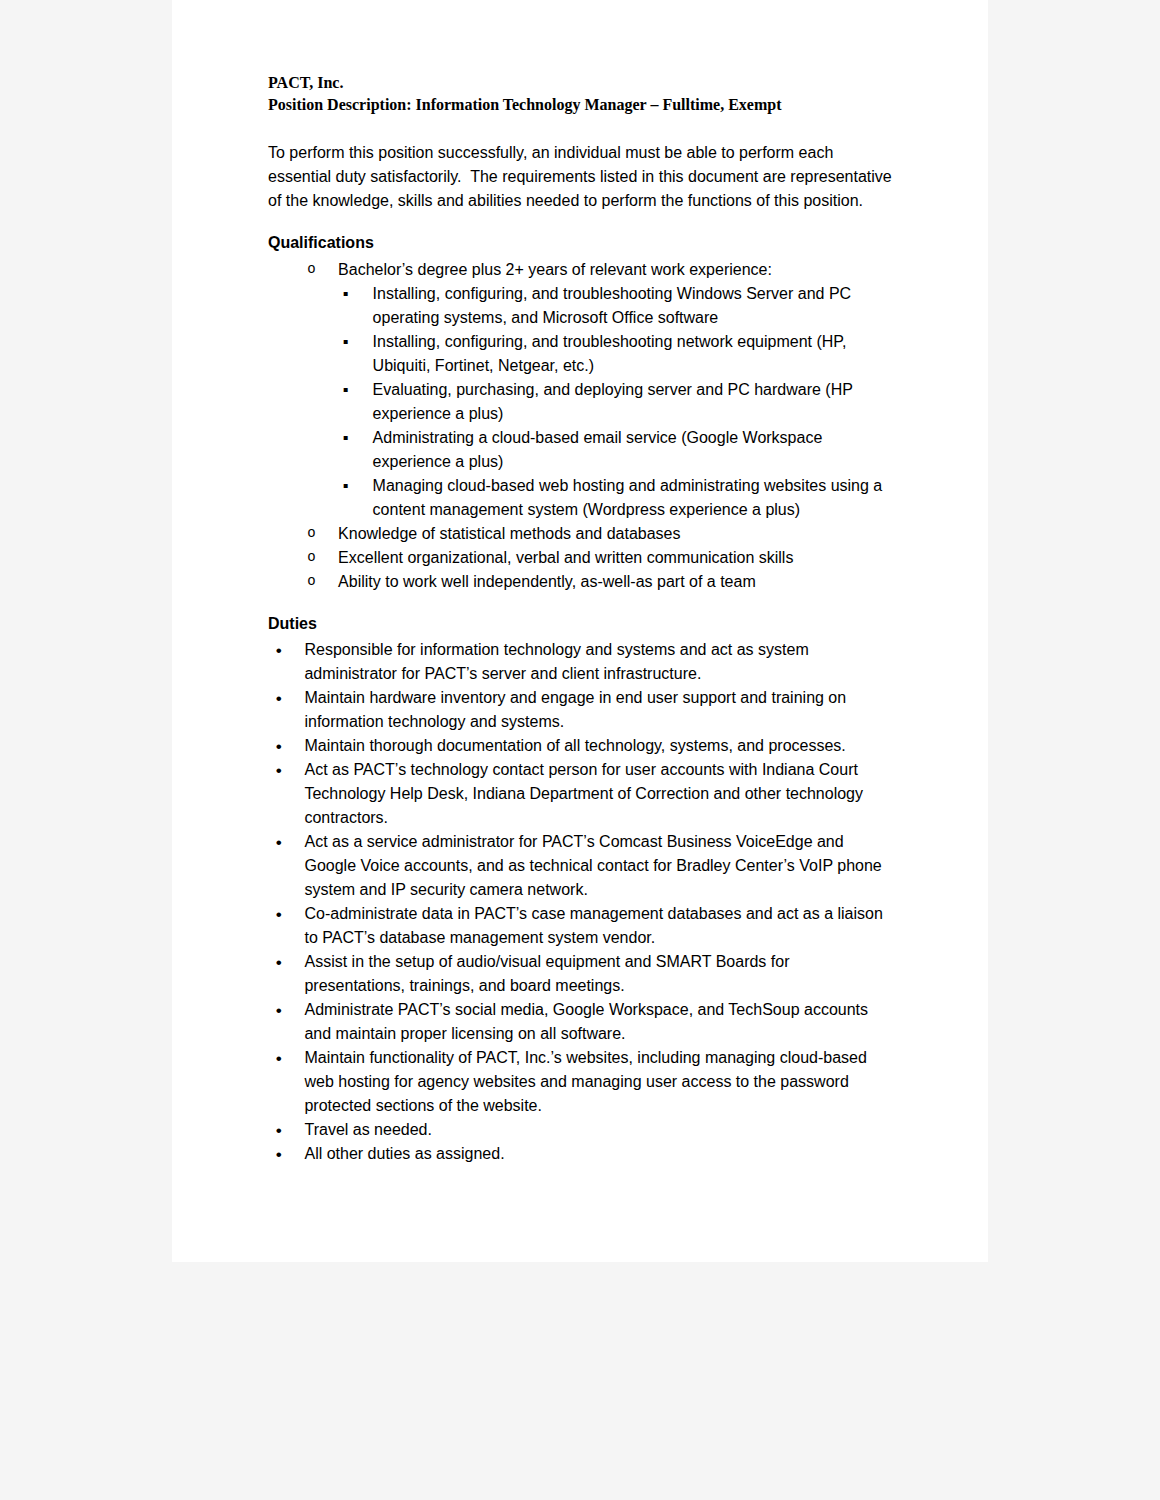PACT, Inc. Position Description: Information Technology Manager – Fulltime, Exempt
To perform this position successfully, an individual must be able to perform each essential duty satisfactorily. The requirements listed in this document are representative of the knowledge, skills and abilities needed to perform the functions of this position.
Qualifications
Bachelor’s degree plus 2+ years of relevant work experience:
Installing, configuring, and troubleshooting Windows Server and PC operating systems, and Microsoft Office software
Installing, configuring, and troubleshooting network equipment (HP, Ubiquiti, Fortinet, Netgear, etc.)
Evaluating, purchasing, and deploying server and PC hardware (HP experience a plus)
Administrating a cloud-based email service (Google Workspace experience a plus)
Managing cloud-based web hosting and administrating websites using a content management system (Wordpress experience a plus)
Knowledge of statistical methods and databases
Excellent organizational, verbal and written communication skills
Ability to work well independently, as-well-as part of a team
Duties
Responsible for information technology and systems and act as system administrator for PACT’s server and client infrastructure.
Maintain hardware inventory and engage in end user support and training on information technology and systems.
Maintain thorough documentation of all technology, systems, and processes.
Act as PACT’s technology contact person for user accounts with Indiana Court Technology Help Desk, Indiana Department of Correction and other technology contractors.
Act as a service administrator for PACT’s Comcast Business VoiceEdge and Google Voice accounts, and as technical contact for Bradley Center’s VoIP phone system and IP security camera network.
Co-administrate data in PACT’s case management databases and act as a liaison to PACT’s database management system vendor.
Assist in the setup of audio/visual equipment and SMART Boards for presentations, trainings, and board meetings.
Administrate PACT’s social media, Google Workspace, and TechSoup accounts and maintain proper licensing on all software.
Maintain functionality of PACT, Inc.’s websites, including managing cloud-based web hosting for agency websites and managing user access to the password protected sections of the website.
Travel as needed.
All other duties as assigned.